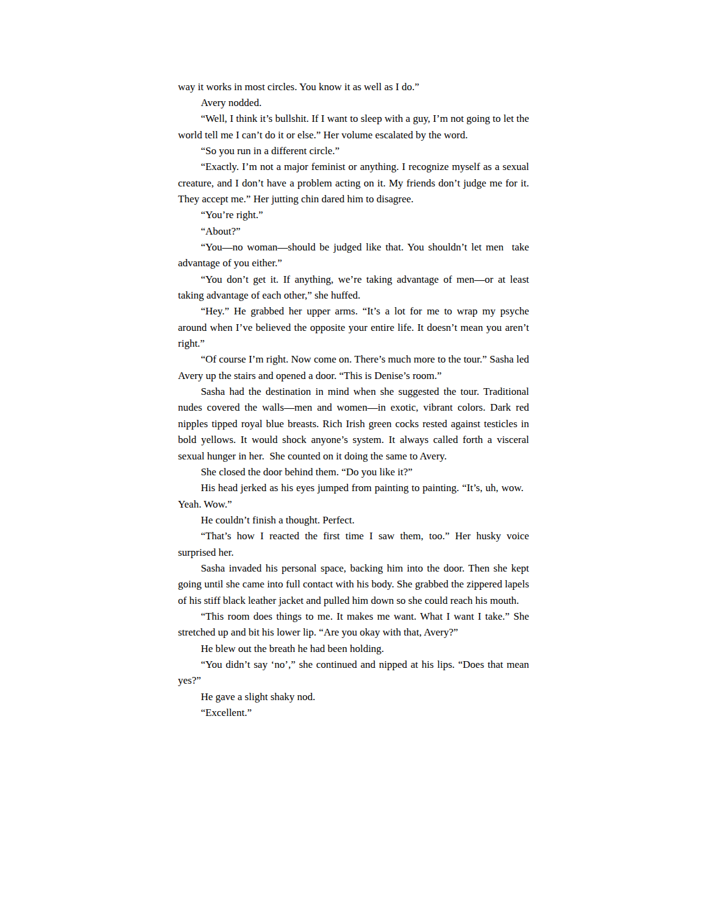way it works in most circles. You know it as well as I do.”
Avery nodded.
“Well, I think it’s bullshit. If I want to sleep with a guy, I’m not going to let the world tell me I can’t do it or else.” Her volume escalated by the word.
“So you run in a different circle.”
“Exactly. I’m not a major feminist or anything. I recognize myself as a sexual creature, and I don’t have a problem acting on it. My friends don’t judge me for it. They accept me.” Her jutting chin dared him to disagree.
“You’re right.”
“About?”
“You—no woman—should be judged like that. You shouldn’t let men take advantage of you either.”
“You don’t get it. If anything, we’re taking advantage of men—or at least taking advantage of each other,” she huffed.
“Hey.” He grabbed her upper arms. “It’s a lot for me to wrap my psyche around when I’ve believed the opposite your entire life. It doesn’t mean you aren’t right.”
“Of course I’m right. Now come on. There’s much more to the tour.” Sasha led Avery up the stairs and opened a door. “This is Denise’s room.”
Sasha had the destination in mind when she suggested the tour. Traditional nudes covered the walls—men and women—in exotic, vibrant colors. Dark red nipples tipped royal blue breasts. Rich Irish green cocks rested against testicles in bold yellows. It would shock anyone’s system. It always called forth a visceral sexual hunger in her. She counted on it doing the same to Avery.
She closed the door behind them. “Do you like it?”
His head jerked as his eyes jumped from painting to painting. “It’s, uh, wow. Yeah. Wow.”
He couldn’t finish a thought. Perfect.
“That’s how I reacted the first time I saw them, too.” Her husky voice surprised her.
Sasha invaded his personal space, backing him into the door. Then she kept going until she came into full contact with his body. She grabbed the zippered lapels of his stiff black leather jacket and pulled him down so she could reach his mouth.
“This room does things to me. It makes me want. What I want I take.” She stretched up and bit his lower lip. “Are you okay with that, Avery?”
He blew out the breath he had been holding.
“You didn’t say ‘no’,” she continued and nipped at his lips. “Does that mean yes?”
He gave a slight shaky nod.
“Excellent.”